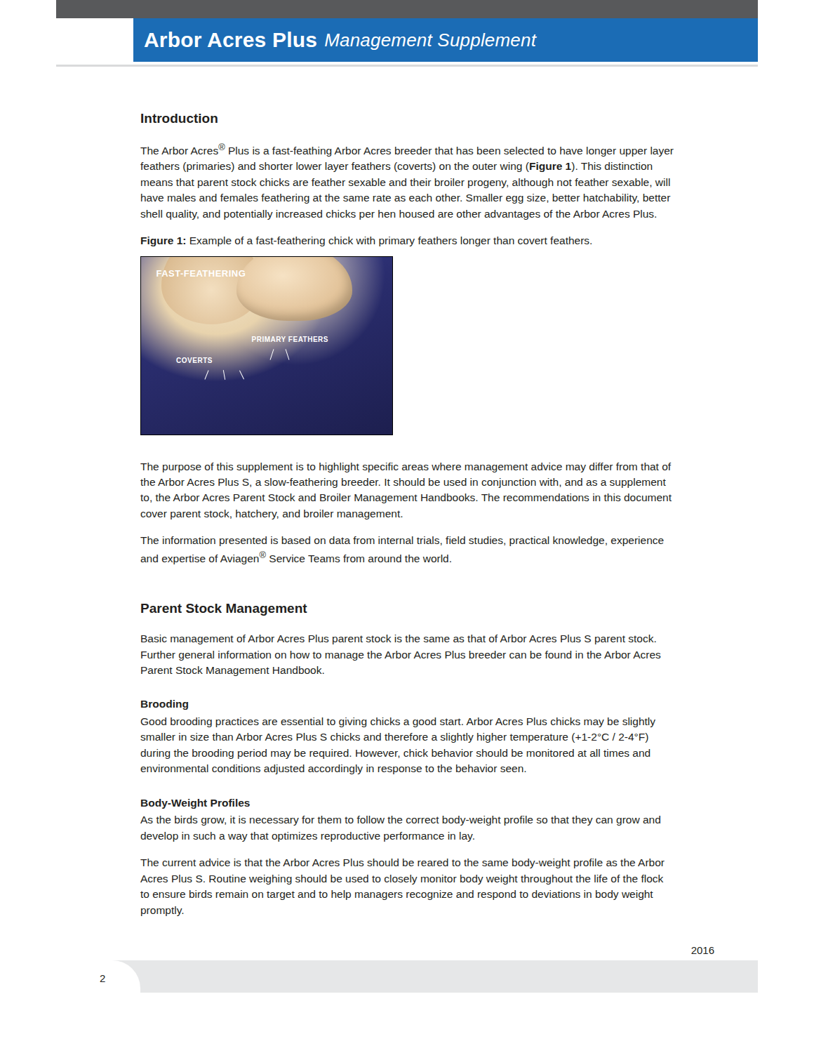Arbor Acres Plus Management Supplement
Introduction
The Arbor Acres® Plus is a fast-feathing Arbor Acres breeder that has been selected to have longer upper layer feathers (primaries) and shorter lower layer feathers (coverts) on the outer wing (Figure 1). This distinction means that parent stock chicks are feather sexable and their broiler progeny, although not feather sexable, will have males and females feathering at the same rate as each other. Smaller egg size, better hatchability, better shell quality, and potentially increased chicks per hen housed are other advantages of the Arbor Acres Plus.
Figure 1: Example of a fast-feathering chick with primary feathers longer than covert feathers.
FAST-FEATHERING
PRIMARY FEATHERS
COVERTS
The purpose of this supplement is to highlight specific areas where management advice may differ from that of the Arbor Acres Plus S, a slow-feathering breeder. It should be used in conjunction with, and as a supplement to, the Arbor Acres Parent Stock and Broiler Management Handbooks. The recommendations in this document cover parent stock, hatchery, and broiler management.
The information presented is based on data from internal trials, field studies, practical knowledge, experience and expertise of Aviagen® Service Teams from around the world.
Parent Stock Management
Basic management of Arbor Acres Plus parent stock is the same as that of Arbor Acres Plus S parent stock. Further general information on how to manage the Arbor Acres Plus breeder can be found in the Arbor Acres Parent Stock Management Handbook.
Brooding
Good brooding practices are essential to giving chicks a good start. Arbor Acres Plus chicks may be slightly smaller in size than Arbor Acres Plus S chicks and therefore a slightly higher temperature (+1-2°C / 2-4°F) during the brooding period may be required. However, chick behavior should be monitored at all times and environmental conditions adjusted accordingly in response to the behavior seen.
Body-Weight Profiles
As the birds grow, it is necessary for them to follow the correct body-weight profile so that they can grow and develop in such a way that optimizes reproductive performance in lay.
The current advice is that the Arbor Acres Plus should be reared to the same body-weight profile as the Arbor Acres Plus S. Routine weighing should be used to closely monitor body weight throughout the life of the flock to ensure birds remain on target and to help managers recognize and respond to deviations in body weight promptly.
2016
2